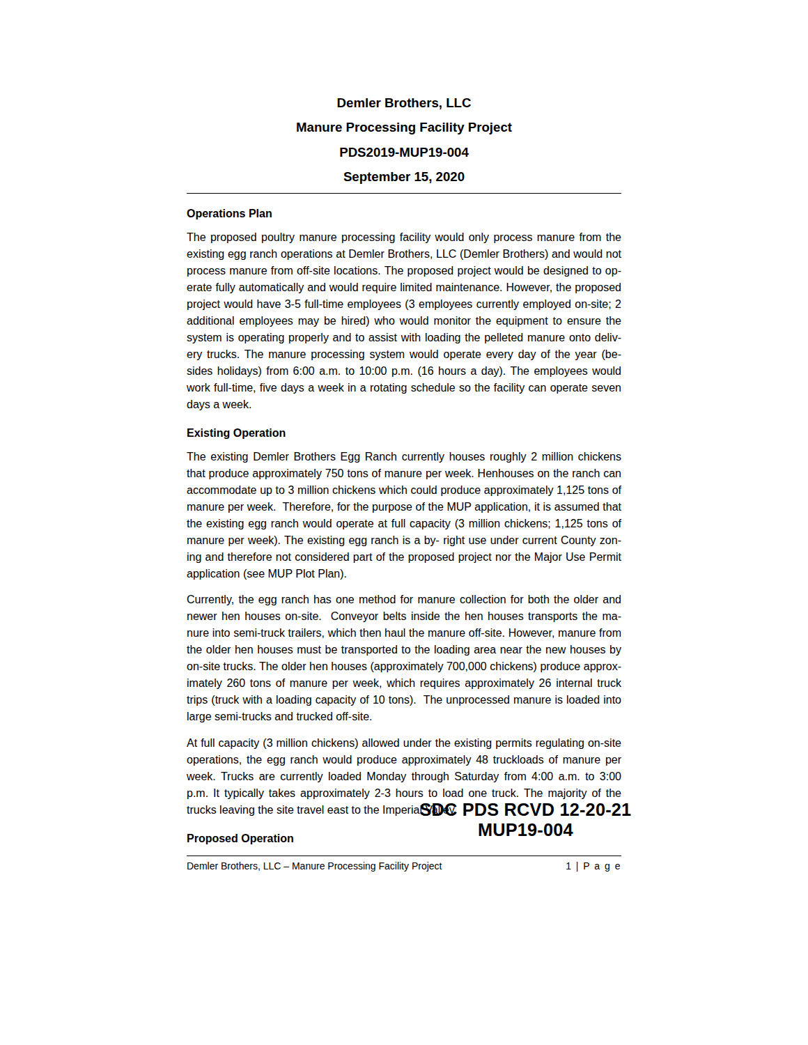Demler Brothers, LLC Manure Processing Facility Project PDS2019-MUP19-004 September 15, 2020
Operations Plan
The proposed poultry manure processing facility would only process manure from the existing egg ranch operations at Demler Brothers, LLC (Demler Brothers) and would not process manure from off-site locations. The proposed project would be designed to operate fully automatically and would require limited maintenance. However, the proposed project would have 3-5 full-time employees (3 employees currently employed on-site; 2 additional employees may be hired) who would monitor the equipment to ensure the system is operating properly and to assist with loading the pelleted manure onto delivery trucks. The manure processing system would operate every day of the year (besides holidays) from 6:00 a.m. to 10:00 p.m. (16 hours a day). The employees would work full-time, five days a week in a rotating schedule so the facility can operate seven days a week.
Existing Operation
The existing Demler Brothers Egg Ranch currently houses roughly 2 million chickens that produce approximately 750 tons of manure per week. Henhouses on the ranch can accommodate up to 3 million chickens which could produce approximately 1,125 tons of manure per week. Therefore, for the purpose of the MUP application, it is assumed that the existing egg ranch would operate at full capacity (3 million chickens; 1,125 tons of manure per week). The existing egg ranch is a by- right use under current County zoning and therefore not considered part of the proposed project nor the Major Use Permit application (see MUP Plot Plan).
Currently, the egg ranch has one method for manure collection for both the older and newer hen houses on-site. Conveyor belts inside the hen houses transports the manure into semi-truck trailers, which then haul the manure off-site. However, manure from the older hen houses must be transported to the loading area near the new houses by on-site trucks. The older hen houses (approximately 700,000 chickens) produce approximately 260 tons of manure per week, which requires approximately 26 internal truck trips (truck with a loading capacity of 10 tons). The unprocessed manure is loaded into large semi-trucks and trucked off-site.
At full capacity (3 million chickens) allowed under the existing permits regulating on-site operations, the egg ranch would produce approximately 48 truckloads of manure per week. Trucks are currently loaded Monday through Saturday from 4:00 a.m. to 3:00 p.m. It typically takes approximately 2-3 hours to load one truck. The majority of the trucks leaving the site travel east to the Imperial Valley.
Proposed Operation
SDC PDS RCVD 12-20-21
MUP19-004
Demler Brothers, LLC – Manure Processing Facility Project 1 | P a g e